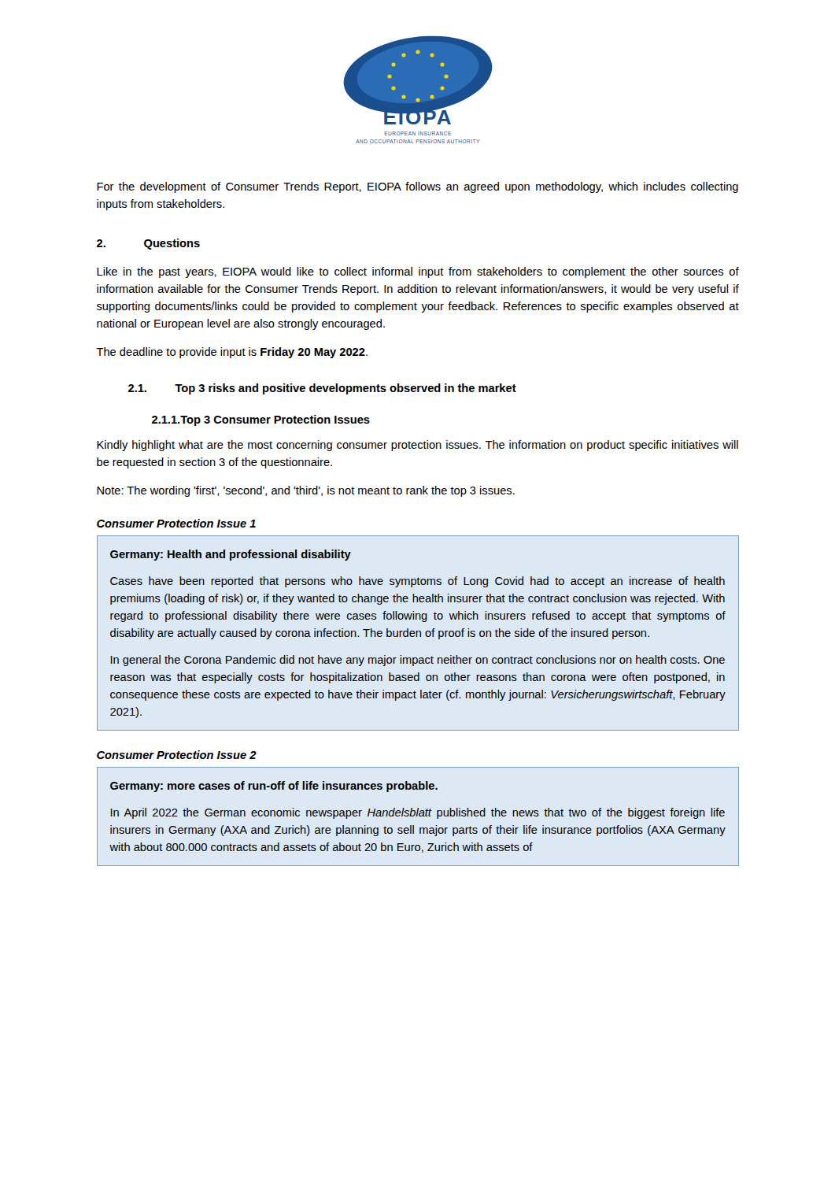EIOPA EUROPEAN INSURANCE AND OCCUPATIONAL PENSIONS AUTHORITY
For the development of Consumer Trends Report, EIOPA follows an agreed upon methodology, which includes collecting inputs from stakeholders.
2. Questions
Like in the past years, EIOPA would like to collect informal input from stakeholders to complement the other sources of information available for the Consumer Trends Report. In addition to relevant information/answers, it would be very useful if supporting documents/links could be provided to complement your feedback. References to specific examples observed at national or European level are also strongly encouraged.
The deadline to provide input is Friday 20 May 2022.
2.1. Top 3 risks and positive developments observed in the market
2.1.1.Top 3 Consumer Protection Issues
Kindly highlight what are the most concerning consumer protection issues. The information on product specific initiatives will be requested in section 3 of the questionnaire.
Note: The wording 'first', 'second', and 'third', is not meant to rank the top 3 issues.
Consumer Protection Issue 1
Germany: Health and professional disability
Cases have been reported that persons who have symptoms of Long Covid had to accept an increase of health premiums (loading of risk) or, if they wanted to change the health insurer that the contract conclusion was rejected. With regard to professional disability there were cases following to which insurers refused to accept that symptoms of disability are actually caused by corona infection. The burden of proof is on the side of the insured person.
In general the Corona Pandemic did not have any major impact neither on contract conclusions nor on health costs. One reason was that especially costs for hospitalization based on other reasons than corona were often postponed, in consequence these costs are expected to have their impact later (cf. monthly journal: Versicherungswirtschaft, February 2021).
Consumer Protection Issue 2
Germany: more cases of run-off of life insurances probable.
In April 2022 the German economic newspaper Handelsblatt published the news that two of the biggest foreign life insurers in Germany (AXA and Zurich) are planning to sell major parts of their life insurance portfolios (AXA Germany with about 800.000 contracts and assets of about 20 bn Euro, Zurich with assets of